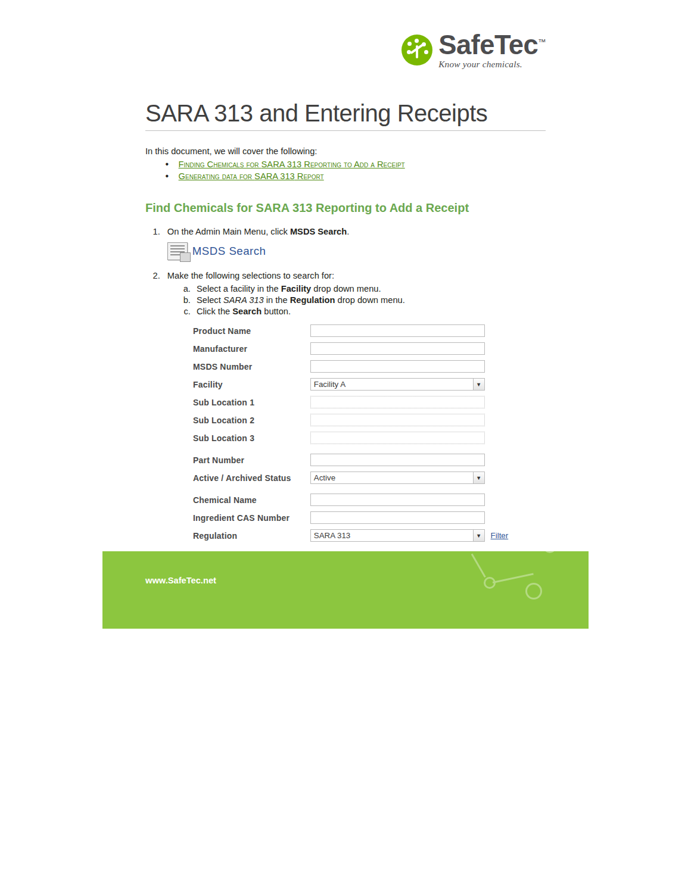SafeTec™
Know your chemicals.
SARA 313 and Entering Receipts
In this document, we will cover the following:
Finding Chemicals for SARA 313 Reporting to Add a Receipt
Generating data for SARA 313 Report
Find Chemicals for SARA 313 Reporting to Add a Receipt
On the Admin Main Menu, click MSDS Search.
MSDS Search
Make the following selections to search for:
Select a facility in the Facility drop down menu.
Select SARA 313 in the Regulation drop down menu.
Click the Search button.
Product Name
Manufacturer
MSDS Number
Facility
Facility A▼
Sub Location 1
Sub Location 2
Sub Location 3
Part Number
Active / Archived Status
Active▼
Chemical Name
Ingredient CAS Number
Regulation
SARA 313▼
Filter
Results View
Customize Results with Column Designer
Search
www.SafeTec.net